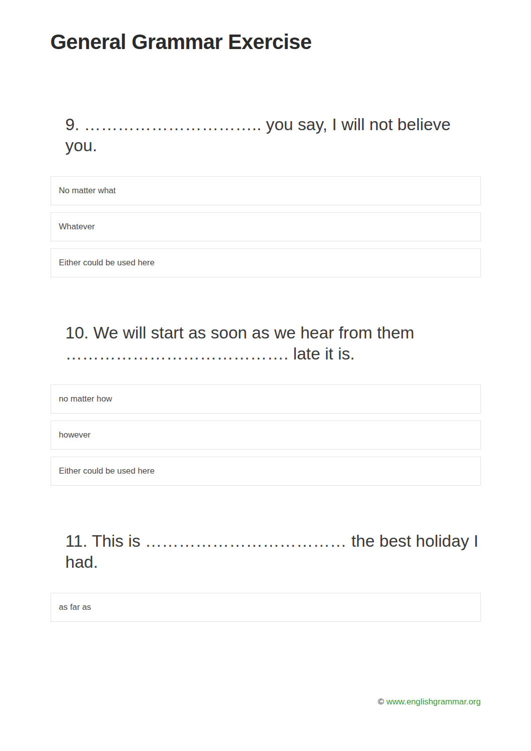General Grammar Exercise
9. ………………………….. you say, I will not believe you.
No matter what
Whatever
Either could be used here
10. We will start as soon as we hear from them …………………………………. late it is.
no matter how
however
Either could be used here
11. This is ……………………………… the best holiday I had.
as far as
© www.englishgrammar.org